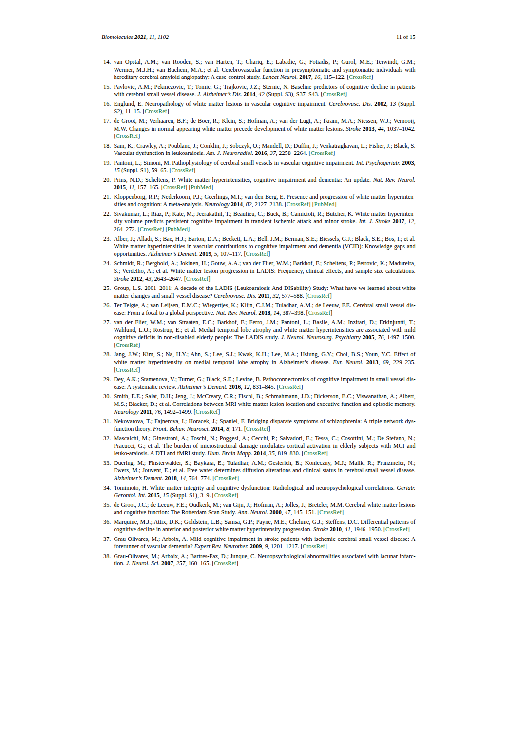Biomolecules 2021, 11, 1102
11 of 15
14. van Opstal, A.M.; van Rooden, S.; van Harten, T.; Ghariq, E.; Labadie, G.; Fotiadis, P.; Gurol, M.E.; Terwindt, G.M.; Wermer, M.J.H.; van Buchem, M.A.; et al. Cerebrovascular function in presymptomatic and symptomatic individuals with hereditary cerebral amyloid angiopathy: A case-control study. Lancet Neurol. 2017, 16, 115–122. [CrossRef]
15. Pavlovic, A.M.; Pekmezovic, T.; Tomic, G.; Trajkovic, J.Z.; Sternic, N. Baseline predictors of cognitive decline in patients with cerebral small vessel disease. J. Alzheimer’s Dis. 2014, 42 (Suppl. S3), S37–S43. [CrossRef]
16. Englund, E. Neuropathology of white matter lesions in vascular cognitive impairment. Cerebrovasc. Dis. 2002, 13 (Suppl. S2), 11–15. [CrossRef]
17. de Groot, M.; Verhaaren, B.F.; de Boer, R.; Klein, S.; Hofman, A.; van der Lugt, A.; Ikram, M.A.; Niessen, W.J.; Vernooij, M.W. Changes in normal-appearing white matter precede development of white matter lesions. Stroke 2013, 44, 1037–1042. [CrossRef]
18. Sam, K.; Crawley, A.; Poublanc, J.; Conklin, J.; Sobczyk, O.; Mandell, D.; Duffin, J.; Venkatraghavan, L.; Fisher, J.; Black, S. Vascular dysfunction in leukoaraiosis. Am. J. Neuroradiol. 2016, 37, 2258–2264. [CrossRef]
19. Pantoni, L.; Simoni, M. Pathophysiology of cerebral small vessels in vascular cognitive impairment. Int. Psychogeriatr. 2003, 15 (Suppl. S1), 59–65. [CrossRef]
20. Prins, N.D.; Scheltens, P. White matter hyperintensities, cognitive impairment and dementia: An update. Nat. Rev. Neurol. 2015, 11, 157–165. [CrossRef] [PubMed]
21. Kloppenborg, R.P.; Nederkoorn, P.J.; Geerlings, M.I.; van den Berg, E. Presence and progression of white matter hyperintensities and cognition: A meta-analysis. Neurology 2014, 82, 2127–2138. [CrossRef] [PubMed]
22. Sivakumar, L.; Riaz, P.; Kate, M.; Jeerakathil, T.; Beaulieu, C.; Buck, B.; Camicioli, R.; Butcher, K. White matter hyperintensity volume predicts persistent cognitive impairment in transient ischemic attack and minor stroke. Int. J. Stroke 2017, 12, 264–272. [CrossRef] [PubMed]
23. Alber, J.; Alladi, S.; Bae, H.J.; Barton, D.A.; Beckett, L.A.; Bell, J.M.; Berman, S.E.; Biessels, G.J.; Black, S.E.; Bos, I.; et al. White matter hyperintensities in vascular contributions to cognitive impairment and dementia (VCID): Knowledge gaps and opportunities. Alzheimer’s Dement. 2019, 5, 107–117. [CrossRef]
24. Schmidt, R.; Berghold, A.; Jokinen, H.; Gouw, A.A.; van der Flier, W.M.; Barkhof, F.; Scheltens, P.; Petrovic, K.; Madureira, S.; Verdelho, A.; et al. White matter lesion progression in LADIS: Frequency, clinical effects, and sample size calculations. Stroke 2012, 43, 2643–2647. [CrossRef]
25. Group, L.S. 2001–2011: A decade of the LADIS (Leukoaraiosis And DISability) Study: What have we learned about white matter changes and small-vessel disease? Cerebrovasc. Dis. 2011, 32, 577–588. [CrossRef]
26. Ter Telgte, A.; van Leijsen, E.M.C.; Wiegertjes, K.; Klijn, C.J.M.; Tuladhar, A.M.; de Leeuw, F.E. Cerebral small vessel disease: From a focal to a global perspective. Nat. Rev. Neurol. 2018, 14, 387–398. [CrossRef]
27. van der Flier, W.M.; van Straaten, E.C.; Barkhof, F.; Ferro, J.M.; Pantoni, L.; Basile, A.M.; Inzitari, D.; Erkinjuntti, T.; Wahlund, L.O.; Rostrup, E.; et al. Medial temporal lobe atrophy and white matter hyperintensities are associated with mild cognitive deficits in non-disabled elderly people: The LADIS study. J. Neurol. Neurosurg. Psychiatry 2005, 76, 1497–1500. [CrossRef]
28. Jang, J.W.; Kim, S.; Na, H.Y.; Ahn, S.; Lee, S.J.; Kwak, K.H.; Lee, M.A.; Hsiung, G.Y.; Choi, B.S.; Youn, Y.C. Effect of white matter hyperintensity on medial temporal lobe atrophy in Alzheimer’s disease. Eur. Neurol. 2013, 69, 229–235. [CrossRef]
29. Dey, A.K.; Stamenova, V.; Turner, G.; Black, S.E.; Levine, B. Pathoconnectomics of cognitive impairment in small vessel disease: A systematic review. Alzheimer’s Dement. 2016, 12, 831–845. [CrossRef]
30. Smith, E.E.; Salat, D.H.; Jeng, J.; McCreary, C.R.; Fischl, B.; Schmahmann, J.D.; Dickerson, B.C.; Viswanathan, A.; Albert, M.S.; Blacker, D.; et al. Correlations between MRI white matter lesion location and executive function and episodic memory. Neurology 2011, 76, 1492–1499. [CrossRef]
31. Nekovarova, T.; Fajnerova, I.; Horacek, J.; Spaniel, F. Bridging disparate symptoms of schizophrenia: A triple network dysfunction theory. Front. Behav. Neurosci. 2014, 8, 171. [CrossRef]
32. Mascalchi, M.; Ginestroni, A.; Toschi, N.; Poggesi, A.; Cecchi, P.; Salvadori, E.; Tessa, C.; Cosottini, M.; De Stefano, N.; Pracucci, G.; et al. The burden of microstructural damage modulates cortical activation in elderly subjects with MCI and leuko-araiosis. A DTI and fMRI study. Hum. Brain Mapp. 2014, 35, 819–830. [CrossRef]
33. Duering, M.; Finsterwalder, S.; Baykara, E.; Tuladhar, A.M.; Gesierich, B.; Konieczny, M.J.; Malik, R.; Franzmeier, N.; Ewers, M.; Jouvent, E.; et al. Free water determines diffusion alterations and clinical status in cerebral small vessel disease. Alzheimer’s Dement. 2018, 14, 764–774. [CrossRef]
34. Tomimoto, H. White matter integrity and cognitive dysfunction: Radiological and neuropsychological correlations. Geriatr. Gerontol. Int. 2015, 15 (Suppl. S1), 3–9. [CrossRef]
35. de Groot, J.C.; de Leeuw, F.E.; Oudkerk, M.; van Gijn, J.; Hofman, A.; Jolles, J.; Breteler, M.M. Cerebral white matter lesions and cognitive function: The Rotterdam Scan Study. Ann. Neurol. 2000, 47, 145–151. [CrossRef]
36. Marquine, M.J.; Attix, D.K.; Goldstein, L.B.; Samsa, G.P.; Payne, M.E.; Chelune, G.J.; Steffens, D.C. Differential patterns of cognitive decline in anterior and posterior white matter hyperintensity progression. Stroke 2010, 41, 1946–1950. [CrossRef]
37. Grau-Olivares, M.; Arboix, A. Mild cognitive impairment in stroke patients with ischemic cerebral small-vessel disease: A forerunner of vascular dementia? Expert Rev. Neurother. 2009, 9, 1201–1217. [CrossRef]
38. Grau-Olivares, M.; Arboix, A.; Bartres-Faz, D.; Junque, C. Neuropsychological abnormalities associated with lacunar infarction. J. Neurol. Sci. 2007, 257, 160–165. [CrossRef]